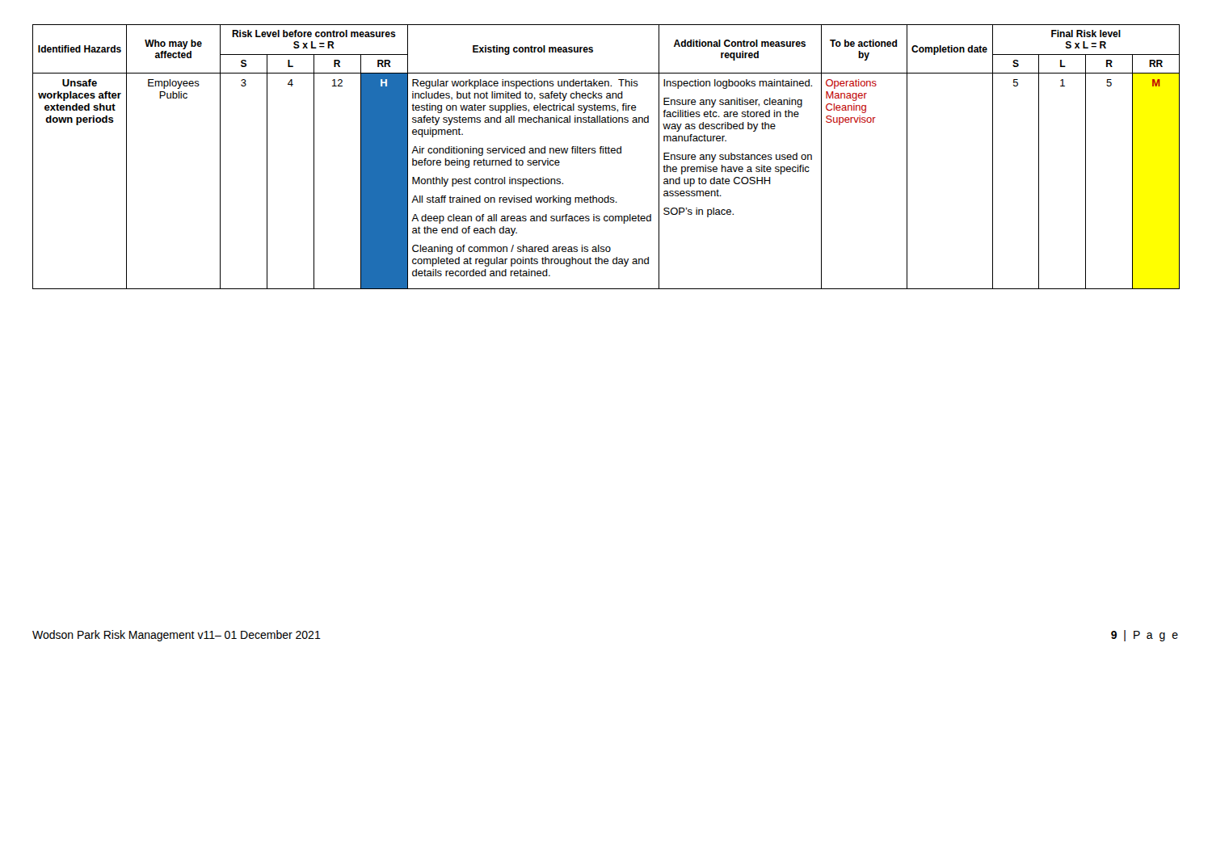| Identified Hazards | Who may be affected | Risk Level before control measures S x L = R | Existing control measures | Additional Control measures required | To be actioned by | Completion date | Final Risk level S x L = R |
| --- | --- | --- | --- | --- | --- | --- | --- |
| S | L | R | RR | S | L | R | RR |
| Unsafe workplaces after extended shut down periods | Employees Public | 3 | 4 | 12 | H | Regular workplace inspections undertaken. This includes, but not limited to, safety checks and testing on water supplies, electrical systems, fire safety systems and all mechanical installations and equipment. Air conditioning serviced and new filters fitted before being returned to service Monthly pest control inspections. All staff trained on revised working methods. A deep clean of all areas and surfaces is completed at the end of each day. Cleaning of common / shared areas is also completed at regular points throughout the day and details recorded and retained. | Inspection logbooks maintained. Ensure any sanitiser, cleaning facilities etc. are stored in the way as described by the manufacturer. Ensure any substances used on the premise have a site specific and up to date COSHH assessment. SOP’s in place. | Operations Manager Cleaning Supervisor | | 5 | 1 | 5 | M |
Wodson Park Risk Management v11– 01 December 2021 9 | P a g e